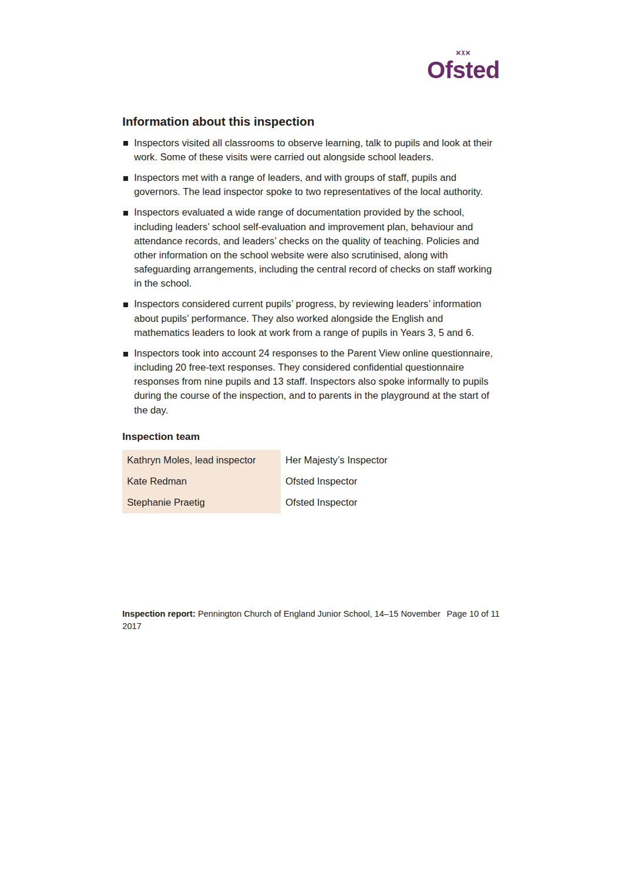×ᵡ×
Ofsted
Information about this inspection
Inspectors visited all classrooms to observe learning, talk to pupils and look at their work. Some of these visits were carried out alongside school leaders.
Inspectors met with a range of leaders, and with groups of staff, pupils and governors. The lead inspector spoke to two representatives of the local authority.
Inspectors evaluated a wide range of documentation provided by the school, including leaders’ school self-evaluation and improvement plan, behaviour and attendance records, and leaders’ checks on the quality of teaching. Policies and other information on the school website were also scrutinised, along with safeguarding arrangements, including the central record of checks on staff working in the school.
Inspectors considered current pupils’ progress, by reviewing leaders’ information about pupils’ performance. They also worked alongside the English and mathematics leaders to look at work from a range of pupils in Years 3, 5 and 6.
Inspectors took into account 24 responses to the Parent View online questionnaire, including 20 free-text responses. They considered confidential questionnaire responses from nine pupils and 13 staff. Inspectors also spoke informally to pupils during the course of the inspection, and to parents in the playground at the start of the day.
Inspection team
| Kathryn Moles, lead inspector | Her Majesty’s Inspector |
| Kate Redman | Ofsted Inspector |
| Stephanie Praetig | Ofsted Inspector |
Inspection report: Pennington Church of England Junior School, 14–15 November 2017
Page 10 of 11